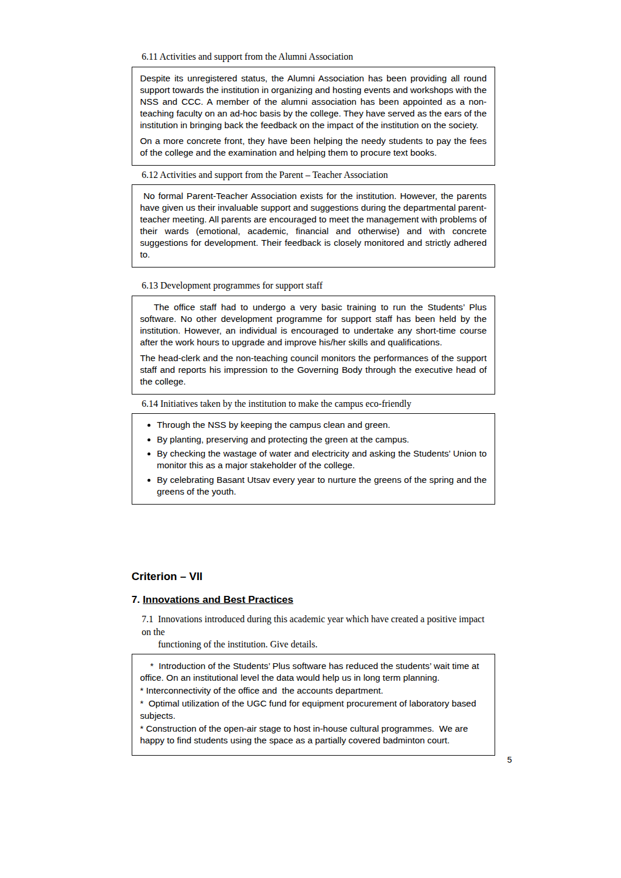6.11 Activities and support from the Alumni Association
Despite its unregistered status, the Alumni Association has been providing all round support towards the institution in organizing and hosting events and workshops with the NSS and CCC. A member of the alumni association has been appointed as a non-teaching faculty on an ad-hoc basis by the college. They have served as the ears of the institution in bringing back the feedback on the impact of the institution on the society.
On a more concrete front, they have been helping the needy students to pay the fees of the college and the examination and helping them to procure text books.
6.12 Activities and support from the Parent – Teacher Association
No formal Parent-Teacher Association exists for the institution. However, the parents have given us their invaluable support and suggestions during the departmental parent-teacher meeting. All parents are encouraged to meet the management with problems of their wards (emotional, academic, financial and otherwise) and with concrete suggestions for development. Their feedback is closely monitored and strictly adhered to.
6.13 Development programmes for support staff
The office staff had to undergo a very basic training to run the Students’ Plus software. No other development programme for support staff has been held by the institution. However, an individual is encouraged to undertake any short-time course after the work hours to upgrade and improve his/her skills and qualifications.
The head-clerk and the non-teaching council monitors the performances of the support staff and reports his impression to the Governing Body through the executive head of the college.
6.14 Initiatives taken by the institution to make the campus eco-friendly
Through the NSS by keeping the campus clean and green.
By planting, preserving and protecting the green at the campus.
By checking the wastage of water and electricity and asking the Students’ Union to monitor this as a major stakeholder of the college.
By celebrating Basant Utsav every year to nurture the greens of the spring and the greens of the youth.
Criterion – VII
7. Innovations and Best Practices
7.1 Innovations introduced during this academic year which have created a positive impact on the
functioning of the institution. Give details.
* Introduction of the Students’ Plus software has reduced the students’ wait time at office. On an institutional level the data would help us in long term planning.
* Interconnectivity of the office and the accounts department.
* Optimal utilization of the UGC fund for equipment procurement of laboratory based subjects.
* Construction of the open-air stage to host in-house cultural programmes. We are happy to find students using the space as a partially covered badminton court.
5